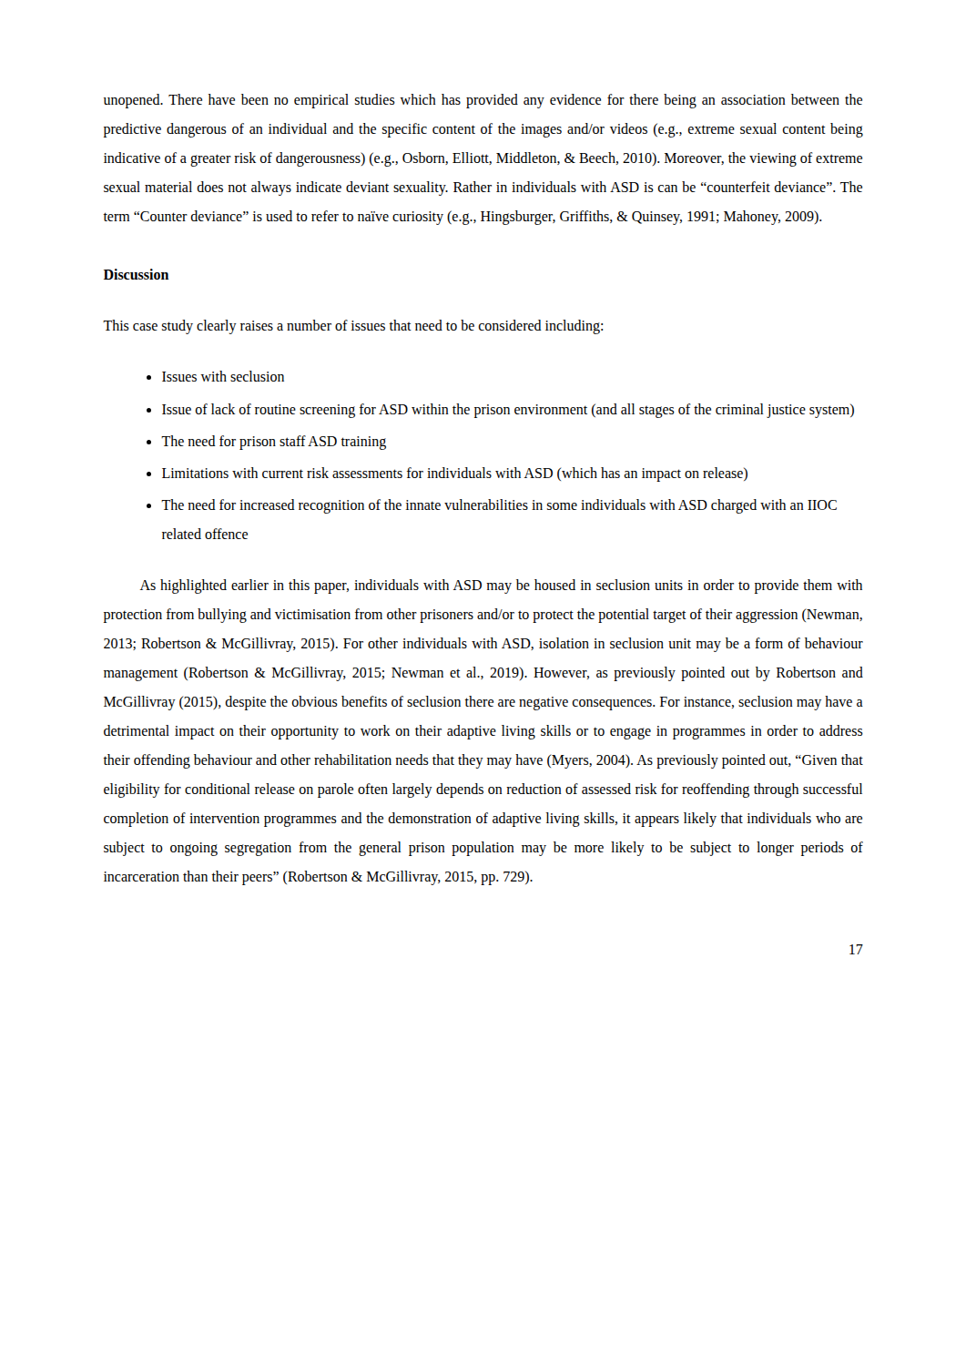unopened. There have been no empirical studies which has provided any evidence for there being an association between the predictive dangerous of an individual and the specific content of the images and/or videos (e.g., extreme sexual content being indicative of a greater risk of dangerousness) (e.g., Osborn, Elliott, Middleton, & Beech, 2010). Moreover, the viewing of extreme sexual material does not always indicate deviant sexuality. Rather in individuals with ASD is can be “counterfeit deviance”. The term “Counter deviance” is used to refer to naïve curiosity (e.g., Hingsburger, Griffiths, & Quinsey, 1991; Mahoney, 2009).
Discussion
This case study clearly raises a number of issues that need to be considered including:
Issues with seclusion
Issue of lack of routine screening for ASD within the prison environment (and all stages of the criminal justice system)
The need for prison staff ASD training
Limitations with current risk assessments for individuals with ASD (which has an impact on release)
The need for increased recognition of the innate vulnerabilities in some individuals with ASD charged with an IIOC related offence
As highlighted earlier in this paper, individuals with ASD may be housed in seclusion units in order to provide them with protection from bullying and victimisation from other prisoners and/or to protect the potential target of their aggression (Newman, 2013; Robertson & McGillivray, 2015). For other individuals with ASD, isolation in seclusion unit may be a form of behaviour management (Robertson & McGillivray, 2015; Newman et al., 2019). However, as previously pointed out by Robertson and McGillivray (2015), despite the obvious benefits of seclusion there are negative consequences. For instance, seclusion may have a detrimental impact on their opportunity to work on their adaptive living skills or to engage in programmes in order to address their offending behaviour and other rehabilitation needs that they may have (Myers, 2004). As previously pointed out, “Given that eligibility for conditional release on parole often largely depends on reduction of assessed risk for reoffending through successful completion of intervention programmes and the demonstration of adaptive living skills, it appears likely that individuals who are subject to ongoing segregation from the general prison population may be more likely to be subject to longer periods of incarceration than their peers” (Robertson & McGillivray, 2015, pp. 729).
17